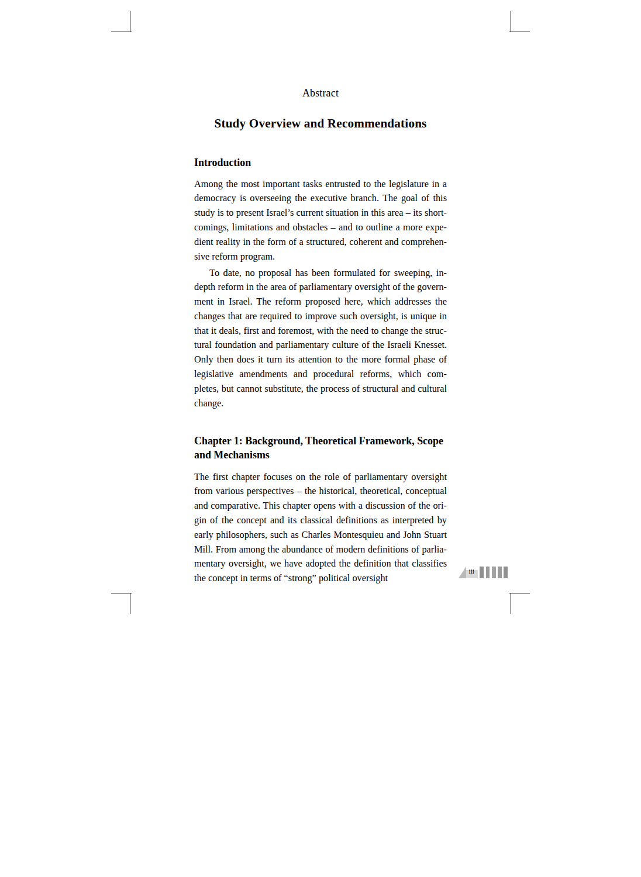Abstract
Study Overview and Recommendations
Introduction
Among the most important tasks entrusted to the legislature in a democracy is overseeing the executive branch. The goal of this study is to present Israel’s current situation in this area – its shortcomings, limitations and obstacles – and to outline a more expedient reality in the form of a structured, coherent and comprehensive reform program.
To date, no proposal has been formulated for sweeping, in-depth reform in the area of parliamentary oversight of the government in Israel. The reform proposed here, which addresses the changes that are required to improve such oversight, is unique in that it deals, first and foremost, with the need to change the structural foundation and parliamentary culture of the Israeli Knesset. Only then does it turn its attention to the more formal phase of legislative amendments and procedural reforms, which completes, but cannot substitute, the process of structural and cultural change.
Chapter 1: Background, Theoretical Framework, Scope and Mechanisms
The first chapter focuses on the role of parliamentary oversight from various perspectives – the historical, theoretical, conceptual and comparative. This chapter opens with a discussion of the origin of the concept and its classical definitions as interpreted by early philosophers, such as Charles Montesquieu and John Stuart Mill. From among the abundance of modern definitions of parliamentary oversight, we have adopted the definition that classifies the concept in terms of “strong” political oversight
iii